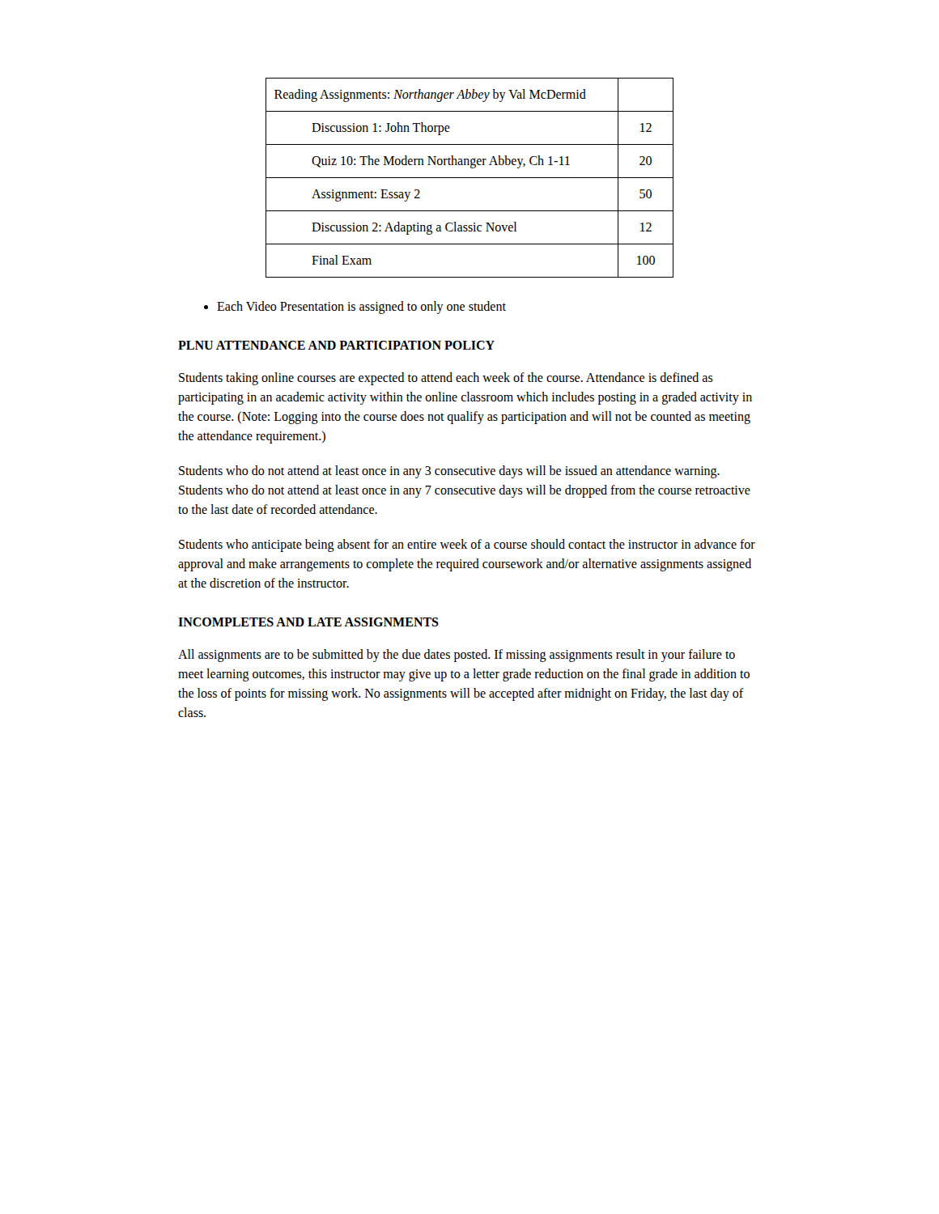| Reading Assignments: Northanger Abbey by Val McDermid | |
| Discussion 1: John Thorpe | 12 |
| Quiz 10: The Modern Northanger Abbey, Ch 1-11 | 20 |
| Assignment: Essay 2 | 50 |
| Discussion 2: Adapting a Classic Novel | 12 |
| Final Exam | 100 |
Each Video Presentation is assigned to only one student
PLNU Attendance and Participation Policy
Students taking online courses are expected to attend each week of the course. Attendance is defined as participating in an academic activity within the online classroom which includes posting in a graded activity in the course. (Note: Logging into the course does not qualify as participation and will not be counted as meeting the attendance requirement.)
Students who do not attend at least once in any 3 consecutive days will be issued an attendance warning. Students who do not attend at least once in any 7 consecutive days will be dropped from the course retroactive to the last date of recorded attendance.
Students who anticipate being absent for an entire week of a course should contact the instructor in advance for approval and make arrangements to complete the required coursework and/or alternative assignments assigned at the discretion of the instructor.
Incompletes and Late Assignments
All assignments are to be submitted by the due dates posted. If missing assignments result in your failure to meet learning outcomes, this instructor may give up to a letter grade reduction on the final grade in addition to the loss of points for missing work. No assignments will be accepted after midnight on Friday, the last day of class.